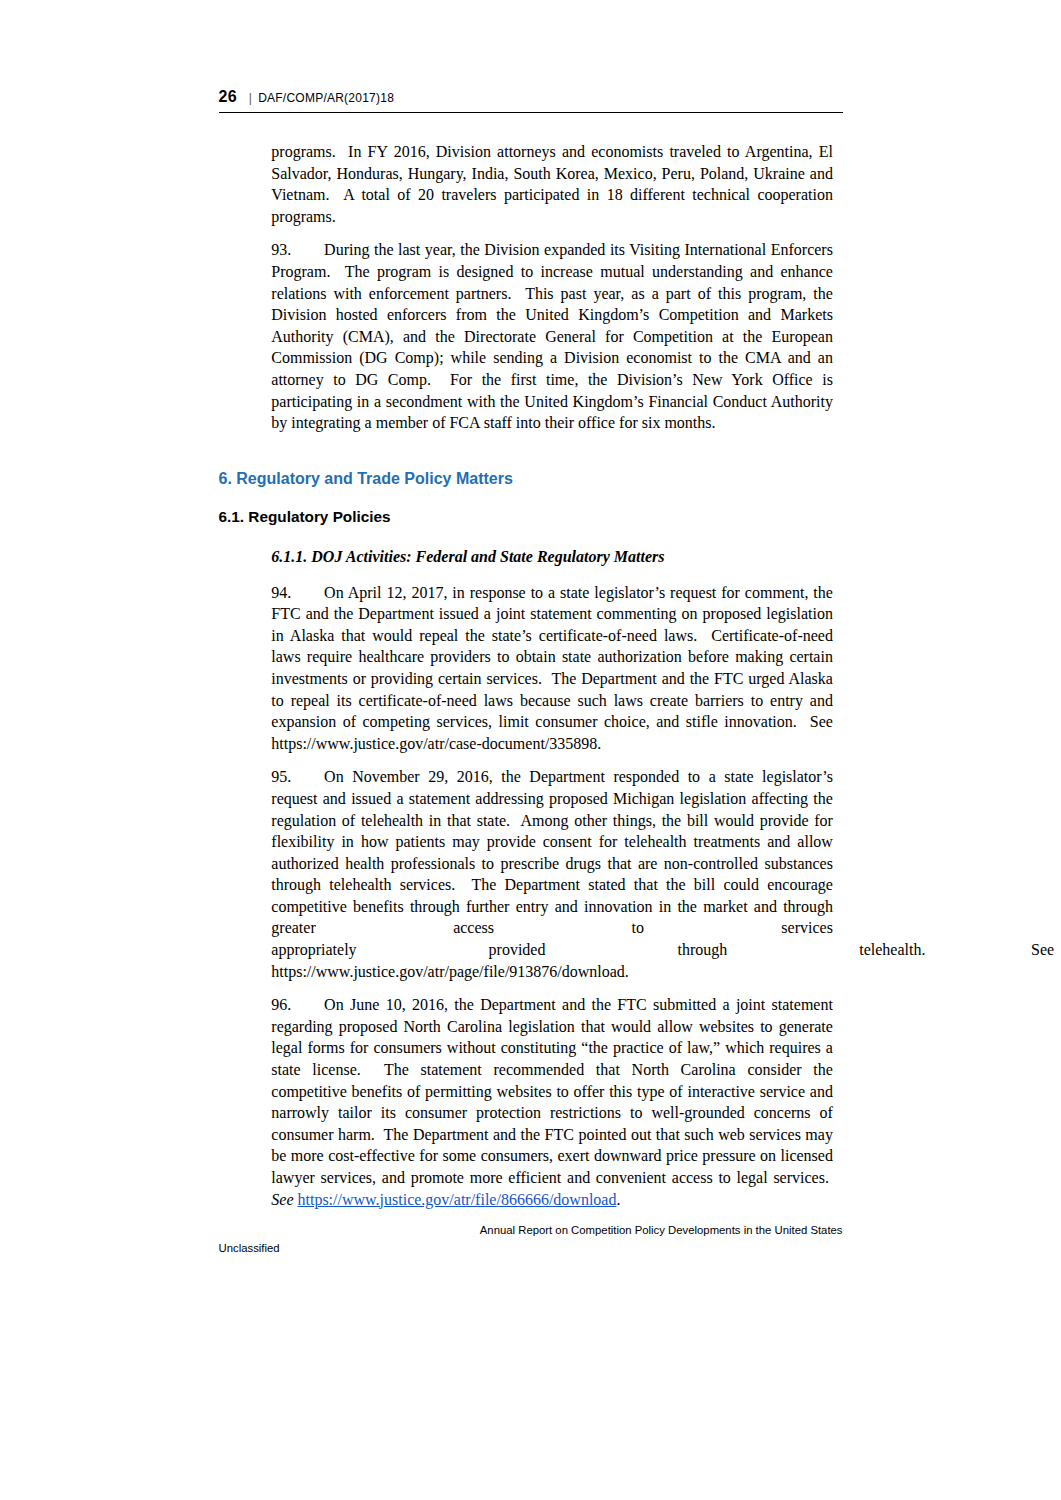26|DAF/COMP/AR(2017)18
programs. In FY 2016, Division attorneys and economists traveled to Argentina, El Salvador, Honduras, Hungary, India, South Korea, Mexico, Peru, Poland, Ukraine and Vietnam. A total of 20 travelers participated in 18 different technical cooperation programs.
93. During the last year, the Division expanded its Visiting International Enforcers Program. The program is designed to increase mutual understanding and enhance relations with enforcement partners. This past year, as a part of this program, the Division hosted enforcers from the United Kingdom’s Competition and Markets Authority (CMA), and the Directorate General for Competition at the European Commission (DG Comp); while sending a Division economist to the CMA and an attorney to DG Comp. For the first time, the Division’s New York Office is participating in a secondment with the United Kingdom’s Financial Conduct Authority by integrating a member of FCA staff into their office for six months.
6. Regulatory and Trade Policy Matters
6.1. Regulatory Policies
6.1.1. DOJ Activities: Federal and State Regulatory Matters
94. On April 12, 2017, in response to a state legislator’s request for comment, the FTC and the Department issued a joint statement commenting on proposed legislation in Alaska that would repeal the state’s certificate-of-need laws. Certificate-of-need laws require healthcare providers to obtain state authorization before making certain investments or providing certain services. The Department and the FTC urged Alaska to repeal its certificate-of-need laws because such laws create barriers to entry and expansion of competing services, limit consumer choice, and stifle innovation. See https://www.justice.gov/atr/case-document/335898.
95. On November 29, 2016, the Department responded to a state legislator’s request and issued a statement addressing proposed Michigan legislation affecting the regulation of telehealth in that state. Among other things, the bill would provide for flexibility in how patients may provide consent for telehealth treatments and allow authorized health professionals to prescribe drugs that are non-controlled substances through telehealth services. The Department stated that the bill could encourage competitive benefits through further entry and innovation in the market and through greater access to services appropriately provided through telehealth. See https://www.justice.gov/atr/page/file/913876/download.
96. On June 10, 2016, the Department and the FTC submitted a joint statement regarding proposed North Carolina legislation that would allow websites to generate legal forms for consumers without constituting “the practice of law,” which requires a state license. The statement recommended that North Carolina consider the competitive benefits of permitting websites to offer this type of interactive service and narrowly tailor its consumer protection restrictions to well-grounded concerns of consumer harm. The Department and the FTC pointed out that such web services may be more cost-effective for some consumers, exert downward price pressure on licensed lawyer services, and promote more efficient and convenient access to legal services. See https://www.justice.gov/atr/file/866666/download.
Annual Report on Competition Policy Developments in the United States Unclassified